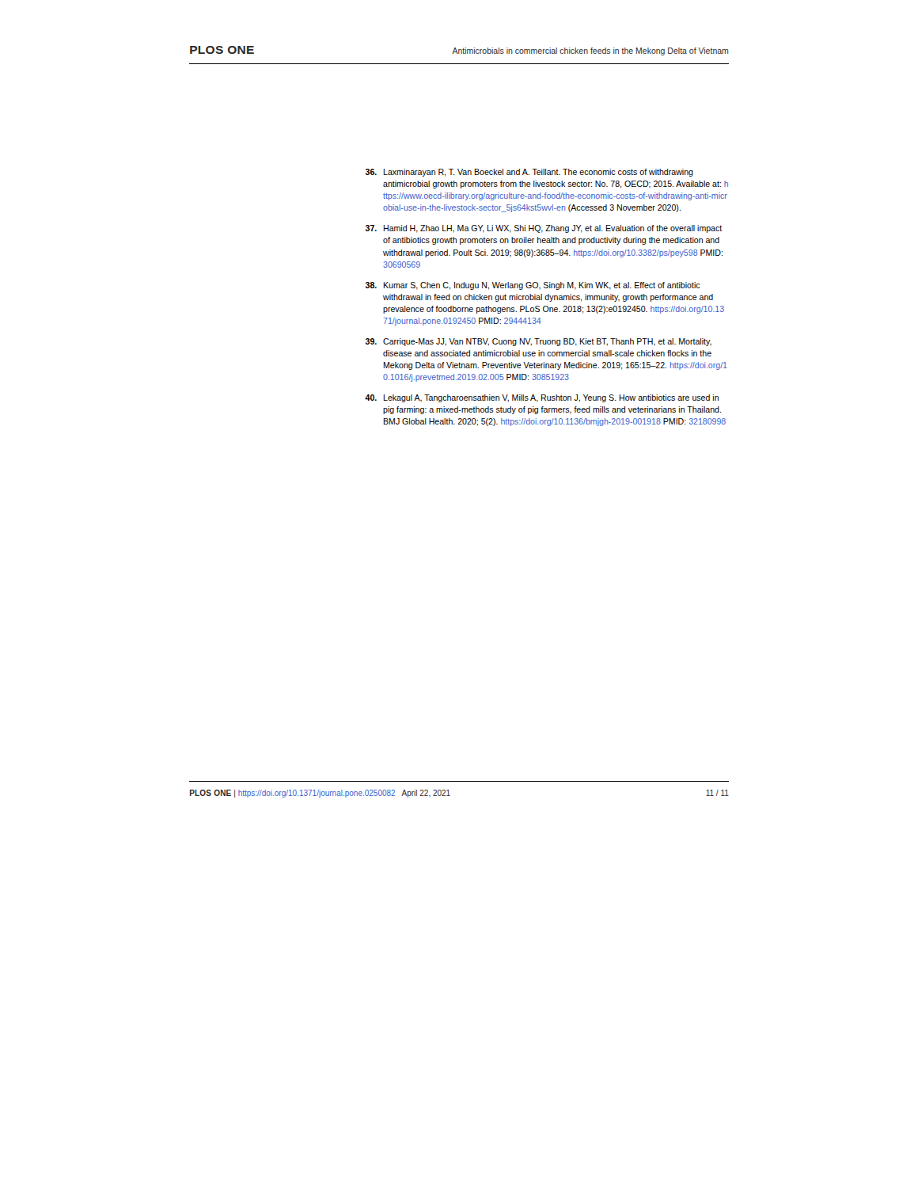PLOS ONE
Antimicrobials in commercial chicken feeds in the Mekong Delta of Vietnam
36. Laxminarayan R, T. Van Boeckel and A. Teillant. The economic costs of withdrawing antimicrobial growth promoters from the livestock sector: No. 78, OECD; 2015. Available at: https://www.oecd-ilibrary.org/agriculture-and-food/the-economic-costs-of-withdrawing-anti-microbial-use-in-the-livestock-sector_5js64kst5wvl-en (Accessed 3 November 2020).
37. Hamid H, Zhao LH, Ma GY, Li WX, Shi HQ, Zhang JY, et al. Evaluation of the overall impact of antibiotics growth promoters on broiler health and productivity during the medication and withdrawal period. Poult Sci. 2019; 98(9):3685–94. https://doi.org/10.3382/ps/pey598 PMID: 30690569
38. Kumar S, Chen C, Indugu N, Werlang GO, Singh M, Kim WK, et al. Effect of antibiotic withdrawal in feed on chicken gut microbial dynamics, immunity, growth performance and prevalence of foodborne pathogens. PLoS One. 2018; 13(2):e0192450. https://doi.org/10.1371/journal.pone.0192450 PMID: 29444134
39. Carrique-Mas JJ, Van NTBV, Cuong NV, Truong BD, Kiet BT, Thanh PTH, et al. Mortality, disease and associated antimicrobial use in commercial small-scale chicken flocks in the Mekong Delta of Vietnam. Preventive Veterinary Medicine. 2019; 165:15–22. https://doi.org/10.1016/j.prevetmed.2019.02.005 PMID: 30851923
40. Lekagul A, Tangcharoensathien V, Mills A, Rushton J, Yeung S. How antibiotics are used in pig farming: a mixed-methods study of pig farmers, feed mills and veterinarians in Thailand. BMJ Global Health. 2020; 5(2). https://doi.org/10.1136/bmjgh-2019-001918 PMID: 32180998
PLOS ONE | https://doi.org/10.1371/journal.pone.0250082 April 22, 2021
11 / 11